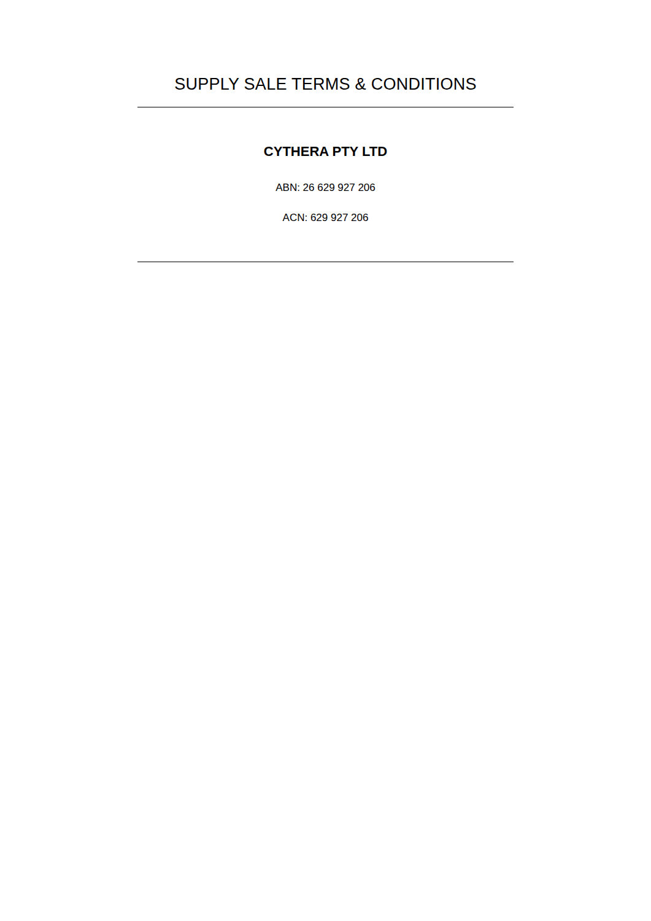SUPPLY SALE TERMS & CONDITIONS
CYTHERA PTY LTD
ABN: 26 629 927 206
ACN: 629 927 206